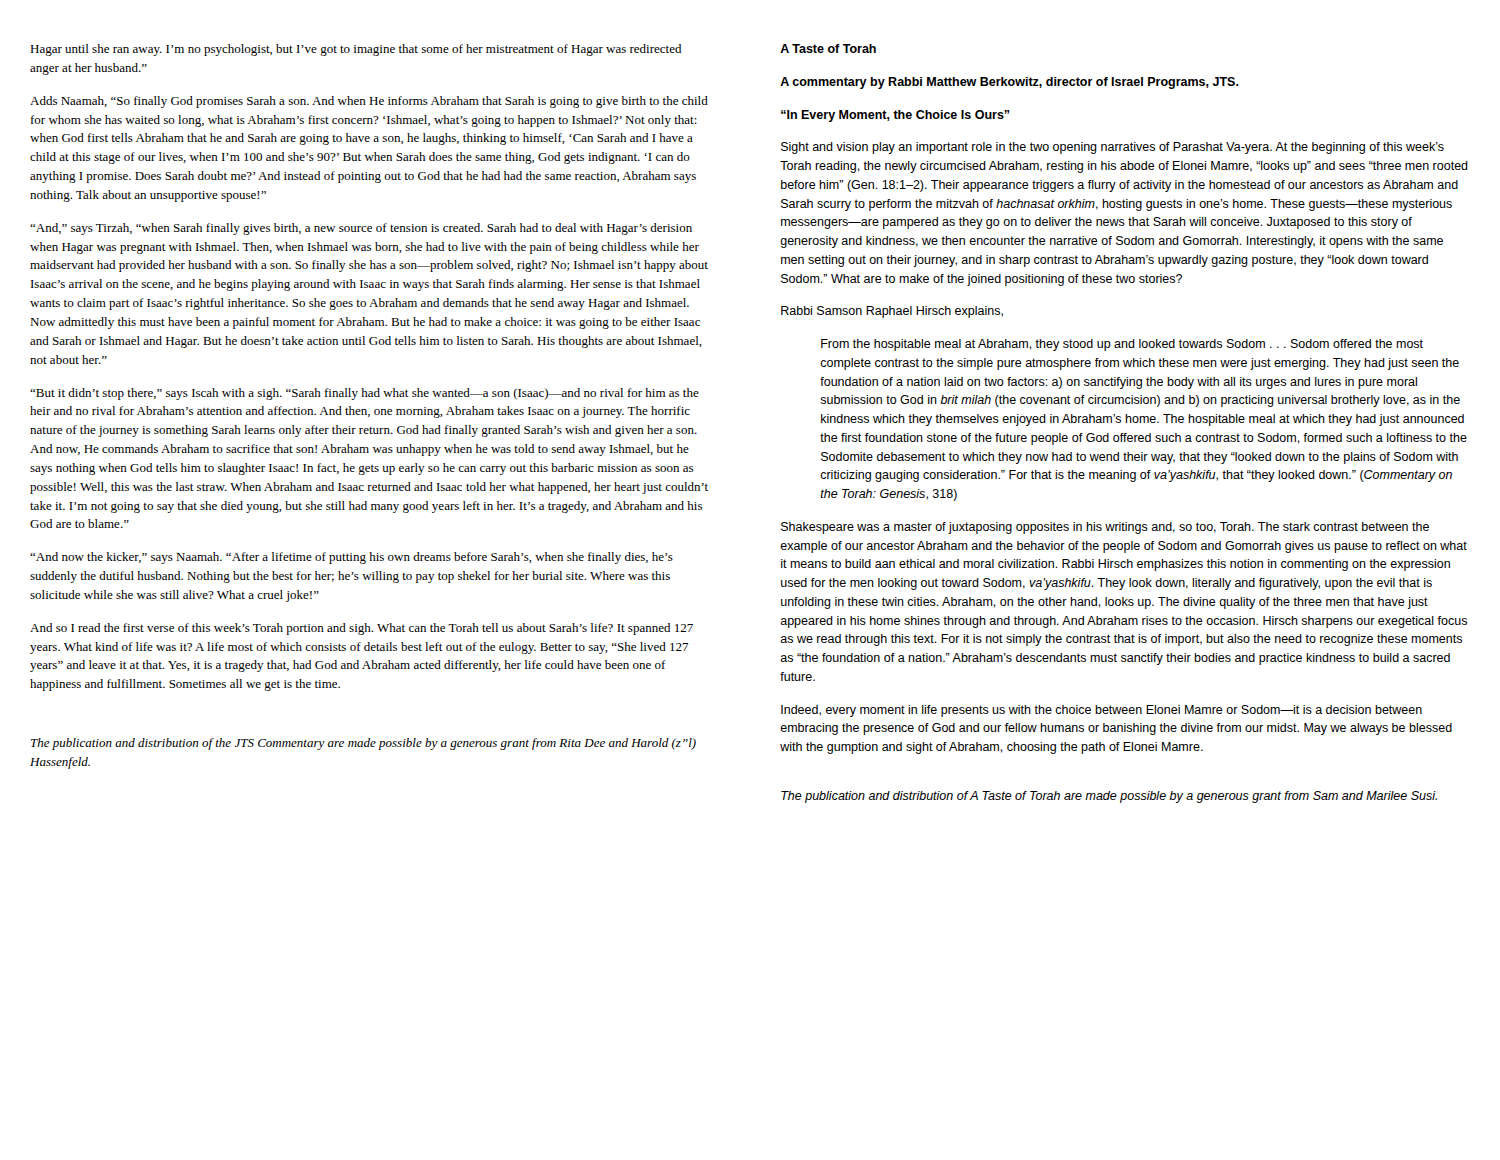Hagar until she ran away. I’m no psychologist, but I’ve got to imagine that some of her mistreatment of Hagar was redirected anger at her husband.”
Adds Naamah, “So finally God promises Sarah a son. And when He informs Abraham that Sarah is going to give birth to the child for whom she has waited so long, what is Abraham’s first concern? ‘Ishmael, what’s going to happen to Ishmael?’ Not only that: when God first tells Abraham that he and Sarah are going to have a son, he laughs, thinking to himself, ‘Can Sarah and I have a child at this stage of our lives, when I’m 100 and she’s 90?’ But when Sarah does the same thing, God gets indignant. ‘I can do anything I promise. Does Sarah doubt me?’ And instead of pointing out to God that he had had the same reaction, Abraham says nothing. Talk about an unsupportive spouse!”
“And,” says Tirzah, “when Sarah finally gives birth, a new source of tension is created. Sarah had to deal with Hagar’s derision when Hagar was pregnant with Ishmael. Then, when Ishmael was born, she had to live with the pain of being childless while her maidservant had provided her husband with a son. So finally she has a son—problem solved, right? No; Ishmael isn’t happy about Isaac’s arrival on the scene, and he begins playing around with Isaac in ways that Sarah finds alarming. Her sense is that Ishmael wants to claim part of Isaac’s rightful inheritance. So she goes to Abraham and demands that he send away Hagar and Ishmael. Now admittedly this must have been a painful moment for Abraham. But he had to make a choice: it was going to be either Isaac and Sarah or Ishmael and Hagar. But he doesn’t take action until God tells him to listen to Sarah. His thoughts are about Ishmael, not about her.”
“But it didn’t stop there,” says Iscah with a sigh. “Sarah finally had what she wanted—a son (Isaac)—and no rival for him as the heir and no rival for Abraham’s attention and affection. And then, one morning, Abraham takes Isaac on a journey. The horrific nature of the journey is something Sarah learns only after their return. God had finally granted Sarah’s wish and given her a son. And now, He commands Abraham to sacrifice that son! Abraham was unhappy when he was told to send away Ishmael, but he says nothing when God tells him to slaughter Isaac! In fact, he gets up early so he can carry out this barbaric mission as soon as possible! Well, this was the last straw. When Abraham and Isaac returned and Isaac told her what happened, her heart just couldn’t take it. I’m not going to say that she died young, but she still had many good years left in her. It’s a tragedy, and Abraham and his God are to blame.”
“And now the kicker,” says Naamah. “After a lifetime of putting his own dreams before Sarah’s, when she finally dies, he’s suddenly the dutiful husband. Nothing but the best for her; he’s willing to pay top shekel for her burial site. Where was this solicitude while she was still alive? What a cruel joke!”
And so I read the first verse of this week’s Torah portion and sigh. What can the Torah tell us about Sarah’s life? It spanned 127 years. What kind of life was it? A life most of which consists of details best left out of the eulogy. Better to say, “She lived 127 years” and leave it at that. Yes, it is a tragedy that, had God and Abraham acted differently, her life could have been one of happiness and fulfillment. Sometimes all we get is the time.
The publication and distribution of the JTS Commentary are made possible by a generous grant from Rita Dee and Harold (z”l) Hassenfeld.
A Taste of Torah
A commentary by Rabbi Matthew Berkowitz, director of Israel Programs, JTS.
“In Every Moment, the Choice Is Ours”
Sight and vision play an important role in the two opening narratives of Parashat Va-yera. At the beginning of this week’s Torah reading, the newly circumcised Abraham, resting in his abode of Elonei Mamre, “looks up” and sees “three men rooted before him” (Gen. 18:1–2). Their appearance triggers a flurry of activity in the homestead of our ancestors as Abraham and Sarah scurry to perform the mitzvah of hachnasat orkhim, hosting guests in one’s home. These guests—these mysterious messengers—are pampered as they go on to deliver the news that Sarah will conceive. Juxtaposed to this story of generosity and kindness, we then encounter the narrative of Sodom and Gomorrah. Interestingly, it opens with the same men setting out on their journey, and in sharp contrast to Abraham’s upwardly gazing posture, they “look down toward Sodom.” What are to make of the joined positioning of these two stories?
Rabbi Samson Raphael Hirsch explains,
From the hospitable meal at Abraham, they stood up and looked towards Sodom . . . Sodom offered the most complete contrast to the simple pure atmosphere from which these men were just emerging. They had just seen the foundation of a nation laid on two factors: a) on sanctifying the body with all its urges and lures in pure moral submission to God in brit milah (the covenant of circumcision) and b) on practicing universal brotherly love, as in the kindness which they themselves enjoyed in Abraham’s home. The hospitable meal at which they had just announced the first foundation stone of the future people of God offered such a contrast to Sodom, formed such a loftiness to the Sodomite debasement to which they now had to wend their way, that they “looked down to the plains of Sodom with criticizing gauging consideration.” For that is the meaning of va’yashkifu, that “they looked down.” (Commentary on the Torah: Genesis, 318)
Shakespeare was a master of juxtaposing opposites in his writings and, so too, Torah. The stark contrast between the example of our ancestor Abraham and the behavior of the people of Sodom and Gomorrah gives us pause to reflect on what it means to build aan ethical and moral civilization. Rabbi Hirsch emphasizes this notion in commenting on the expression used for the men looking out toward Sodom, va’yashkifu. They look down, literally and figuratively, upon the evil that is unfolding in these twin cities. Abraham, on the other hand, looks up. The divine quality of the three men that have just appeared in his home shines through and through. And Abraham rises to the occasion. Hirsch sharpens our exegetical focus as we read through this text. For it is not simply the contrast that is of import, but also the need to recognize these moments as “the foundation of a nation.” Abraham’s descendants must sanctify their bodies and practice kindness to build a sacred future.
Indeed, every moment in life presents us with the choice between Elonei Mamre or Sodom—it is a decision between embracing the presence of God and our fellow humans or banishing the divine from our midst. May we always be blessed with the gumption and sight of Abraham, choosing the path of Elonei Mamre.
The publication and distribution of A Taste of Torah are made possible by a generous grant from Sam and Marilee Susi.